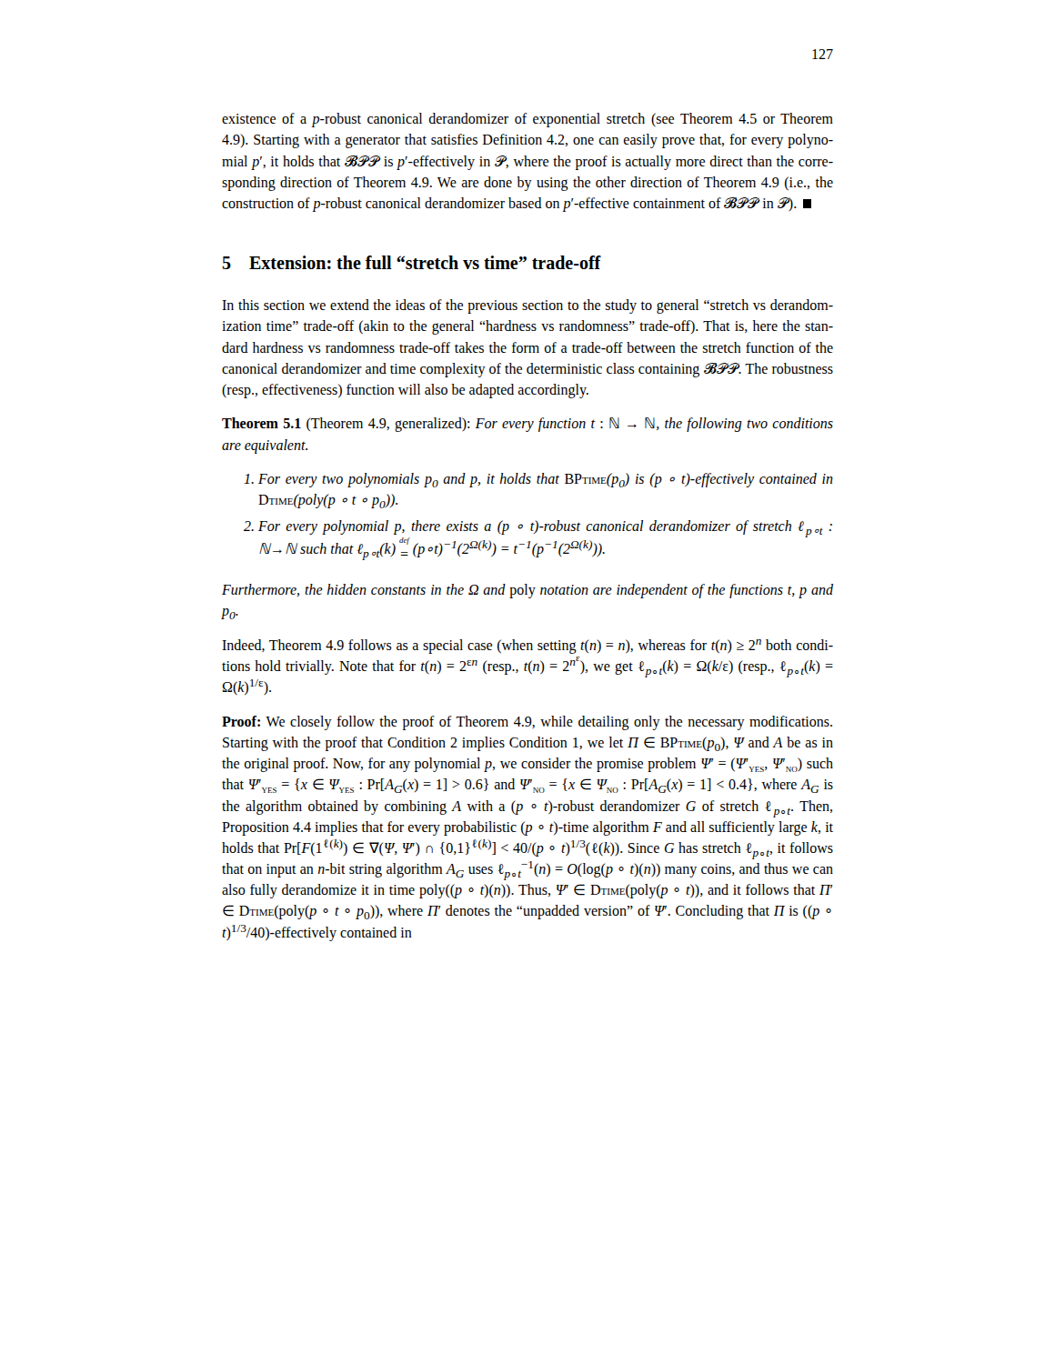127
existence of a p-robust canonical derandomizer of exponential stretch (see Theorem 4.5 or Theorem 4.9). Starting with a generator that satisfies Definition 4.2, one can easily prove that, for every polynomial p′, it holds that 𝓑𝒫𝒫 is p′-effectively in 𝒫, where the proof is actually more direct than the corresponding direction of Theorem 4.9. We are done by using the other direction of Theorem 4.9 (i.e., the construction of p-robust canonical derandomizer based on p′-effective containment of 𝓑𝒫𝒫 in 𝒫).
5 Extension: the full “stretch vs time” trade-off
In this section we extend the ideas of the previous section to the study to general “stretch vs derandomization time” trade-off (akin to the general “hardness vs randomness” trade-off). That is, here the standard hardness vs randomness trade-off takes the form of a trade-off between the stretch function of the canonical derandomizer and time complexity of the deterministic class containing 𝓑𝒫𝒫. The robustness (resp., effectiveness) function will also be adapted accordingly.
Theorem 5.1 (Theorem 4.9, generalized): For every function t : ℕ → ℕ, the following two conditions are equivalent.
For every two polynomials p0 and p, it holds that BPtime(p0) is (p ∘ t)-effectively contained in Dtime(poly(p ∘ t ∘ p0)).
For every polynomial p, there exists a (p ∘ t)-robust canonical derandomizer of stretch ℓp∘t : ℕ→ℕ such that ℓp∘t(k) def= (p∘t)−1(2Ω(k)) = t−1(p−1(2Ω(k))).
Furthermore, the hidden constants in the Ω and poly notation are independent of the functions t, p and p0.
Indeed, Theorem 4.9 follows as a special case (when setting t(n) = n), whereas for t(n) ≥ 2n both conditions hold trivially. Note that for t(n) = 2εn (resp., t(n) = 2nε), we get ℓp∘t(k) = Ω(k/ε) (resp., ℓp∘t(k) = Ω(k)1/ε).
Proof: We closely follow the proof of Theorem 4.9, while detailing only the necessary modifications. Starting with the proof that Condition 2 implies Condition 1, we let Π ∈ BPtime(p0), Ψ and A be as in the original proof. Now, for any polynomial p, we consider the promise problem Ψ′ = (Ψ′yes, Ψ′no) such that Ψ′yes = {x ∈ Ψyes : Pr[AG(x) = 1] > 0.6} and Ψ′no = {x ∈ Ψno : Pr[AG(x) = 1] < 0.4}, where AG is the algorithm obtained by combining A with a (p ∘ t)-robust derandomizer G of stretch ℓp∘t. Then, Proposition 4.4 implies that for every probabilistic (p ∘ t)-time algorithm F and all sufficiently large k, it holds that Pr[F(1ℓ(k)) ∈ ∇(Ψ, Ψ′) ∩ {0,1}ℓ(k)] < 40/(p ∘ t)1/3(ℓ(k)). Since G has stretch ℓp∘t, it follows that on input an n-bit string algorithm AG uses ℓp∘t−1(n) = O(log(p ∘ t)(n)) many coins, and thus we can also fully derandomize it in time poly((p ∘ t)(n)). Thus, Ψ′ ∈ Dtime(poly(p ∘ t)), and it follows that Π′ ∈ Dtime(poly(p ∘ t ∘ p0)), where Π′ denotes the “unpadded version” of Ψ′. Concluding that Π is ((p ∘ t)1/3/40)-effectively contained in